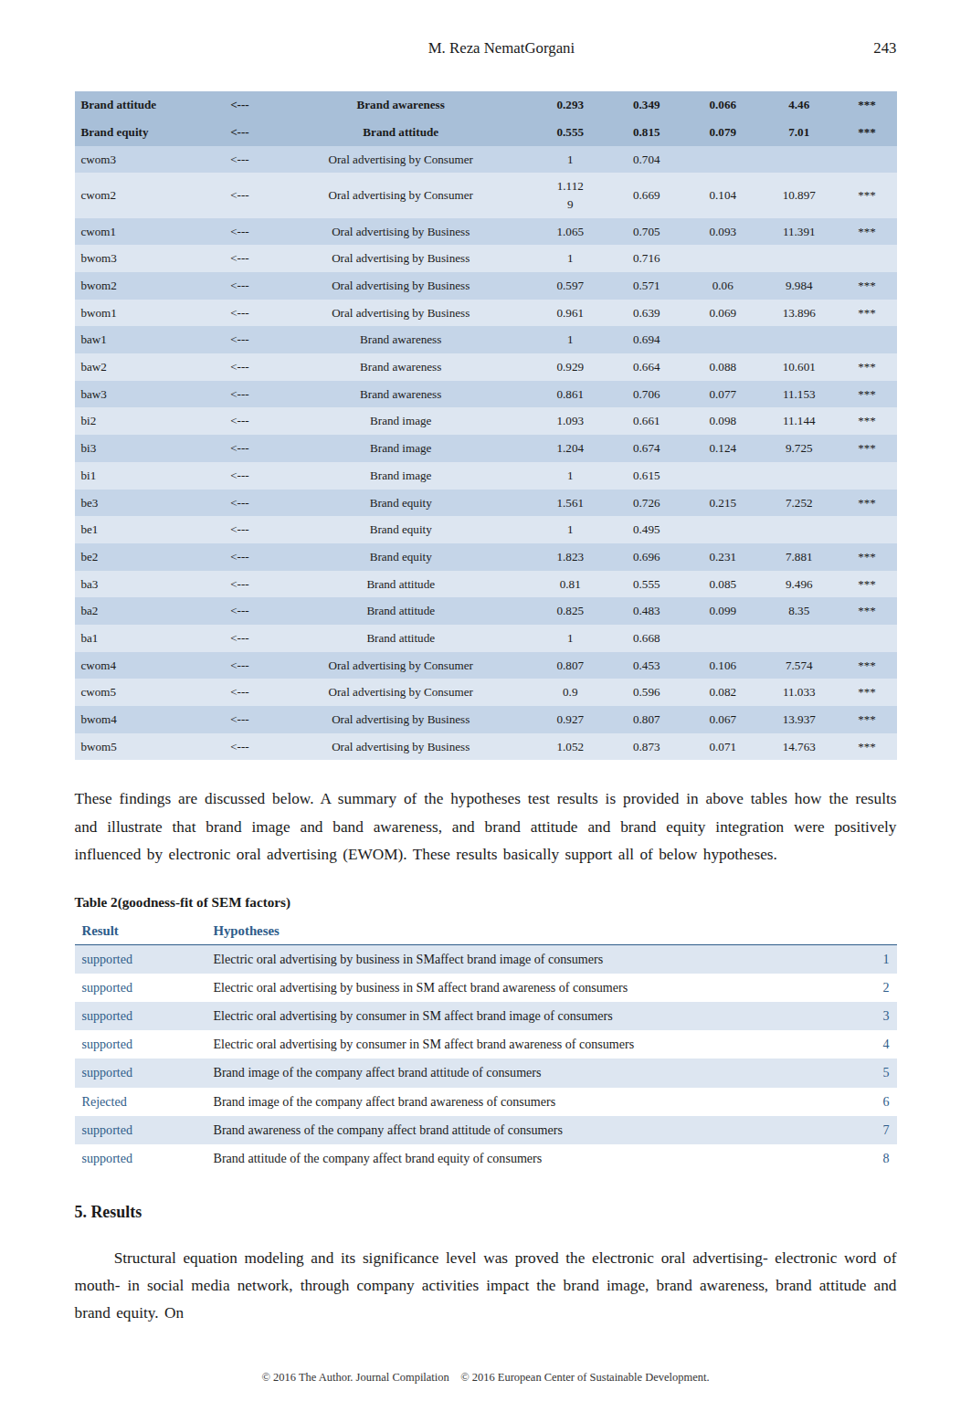M. Reza NematGorgani 243
| Brand attitude | <--- | Brand awareness | 0.293 | 0.349 | 0.066 | 4.46 | *** |
| Brand equity | <--- | Brand attitude | 0.555 | 0.815 | 0.079 | 7.01 | *** |
| cwom3 | <--- | Oral advertising by Consumer | 1 | 0.704 | | | |
| cwom2 | <--- | Oral advertising by Consumer | 1.112 9 | 0.669 | 0.104 | 10.897 | *** |
| cwom1 | <--- | Oral advertising by Business | 1.065 | 0.705 | 0.093 | 11.391 | *** |
| bwom3 | <--- | Oral advertising by Business | 1 | 0.716 | | | |
| bwom2 | <--- | Oral advertising by Business | 0.597 | 0.571 | 0.06 | 9.984 | *** |
| bwom1 | <--- | Oral advertising by Business | 0.961 | 0.639 | 0.069 | 13.896 | *** |
| baw1 | <--- | Brand awareness | 1 | 0.694 | | | |
| baw2 | <--- | Brand awareness | 0.929 | 0.664 | 0.088 | 10.601 | *** |
| baw3 | <--- | Brand awareness | 0.861 | 0.706 | 0.077 | 11.153 | *** |
| bi2 | <--- | Brand image | 1.093 | 0.661 | 0.098 | 11.144 | *** |
| bi3 | <--- | Brand image | 1.204 | 0.674 | 0.124 | 9.725 | *** |
| bi1 | <--- | Brand image | 1 | 0.615 | | | |
| be3 | <--- | Brand equity | 1.561 | 0.726 | 0.215 | 7.252 | *** |
| be1 | <--- | Brand equity | 1 | 0.495 | | | |
| be2 | <--- | Brand equity | 1.823 | 0.696 | 0.231 | 7.881 | *** |
| ba3 | <--- | Brand attitude | 0.81 | 0.555 | 0.085 | 9.496 | *** |
| ba2 | <--- | Brand attitude | 0.825 | 0.483 | 0.099 | 8.35 | *** |
| ba1 | <--- | Brand attitude | 1 | 0.668 | | | |
| cwom4 | <--- | Oral advertising by Consumer | 0.807 | 0.453 | 0.106 | 7.574 | *** |
| cwom5 | <--- | Oral advertising by Consumer | 0.9 | 0.596 | 0.082 | 11.033 | *** |
| bwom4 | <--- | Oral advertising by Business | 0.927 | 0.807 | 0.067 | 13.937 | *** |
| bwom5 | <--- | Oral advertising by Business | 1.052 | 0.873 | 0.071 | 14.763 | *** |
These findings are discussed below. A summary of the hypotheses test results is provided in above tables how the results and illustrate that brand image and band awareness, and brand attitude and brand equity integration were positively influenced by electronic oral advertising (EWOM). These results basically support all of below hypotheses.
Table 2(goodness-fit of SEM factors)
| Result | Hypotheses | |
| --- | --- | --- |
| supported | Electric oral advertising by business in SMaffect brand image of consumers | 1 |
| supported | Electric oral advertising by business in SM affect brand awareness of consumers | 2 |
| supported | Electric oral advertising by consumer in SM affect brand image of consumers | 3 |
| supported | Electric oral advertising by consumer in SM affect brand awareness of consumers | 4 |
| supported | Brand image of the company affect brand attitude of consumers | 5 |
| Rejected | Brand image of the company affect brand awareness of consumers | 6 |
| supported | Brand awareness of the company affect brand attitude of consumers | 7 |
| supported | Brand attitude of the company affect brand equity of consumers | 8 |
5. Results
Structural equation modeling and its significance level was proved the electronic oral advertising- electronic word of mouth- in social media network, through company activities impact the brand image, brand awareness, brand attitude and brand equity. On
© 2016 The Author. Journal Compilation © 2016 European Center of Sustainable Development.